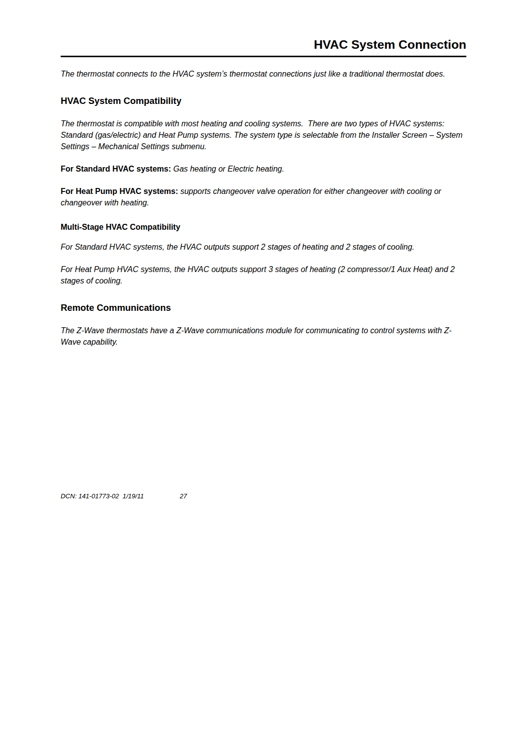HVAC System Connection
The thermostat connects to the HVAC system’s thermostat connections just like a traditional thermostat does.
HVAC System Compatibility
The thermostat is compatible with most heating and cooling systems. There are two types of HVAC systems: Standard (gas/electric) and Heat Pump systems. The system type is selectable from the Installer Screen – System Settings – Mechanical Settings submenu.
For Standard HVAC systems: Gas heating or Electric heating.
For Heat Pump HVAC systems: supports changeover valve operation for either changeover with cooling or changeover with heating.
Multi-Stage HVAC Compatibility
For Standard HVAC systems, the HVAC outputs support 2 stages of heating and 2 stages of cooling.
For Heat Pump HVAC systems, the HVAC outputs support 3 stages of heating (2 compressor/1 Aux Heat) and 2 stages of cooling.
Remote Communications
The Z-Wave thermostats have a Z-Wave communications module for communicating to control systems with Z-Wave capability.
DCN: 141-01773-02 1/19/11 27